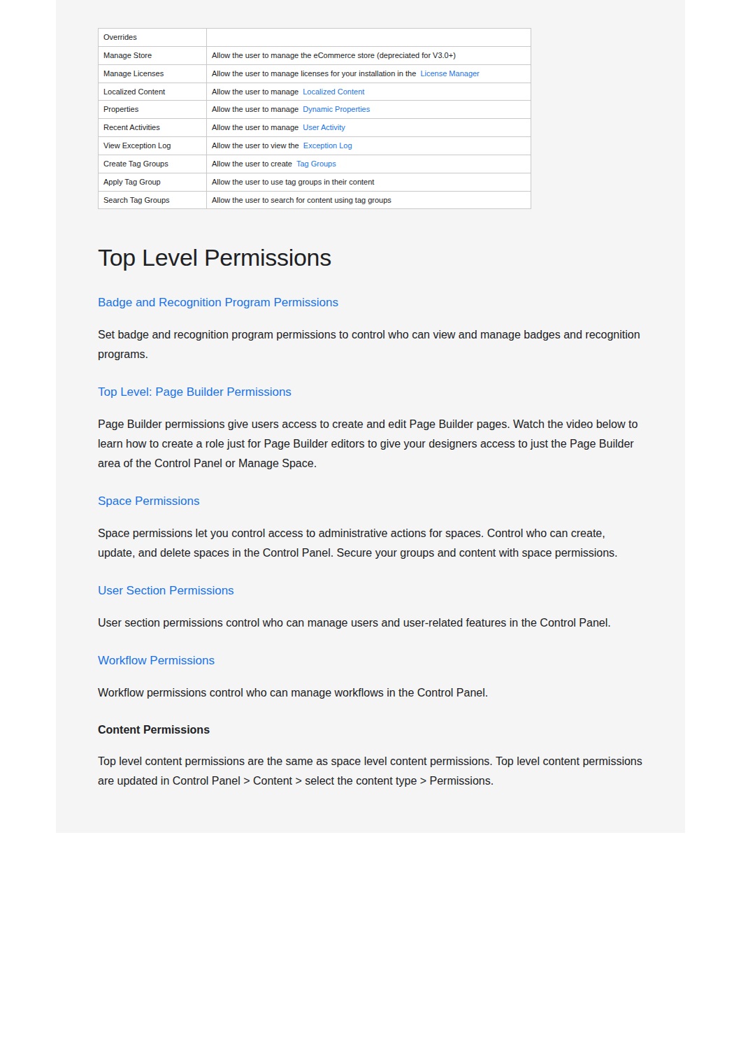| Overrides | |
| Manage Store | Allow the user to manage the eCommerce store (depreciated for V3.0+) |
| Manage Licenses | Allow the user to manage licenses for your installation in the License Manager |
| Localized Content | Allow the user to manage Localized Content |
| Properties | Allow the user to manage Dynamic Properties |
| Recent Activities | Allow the user to manage User Activity |
| View Exception Log | Allow the user to view the Exception Log |
| Create Tag Groups | Allow the user to create Tag Groups |
| Apply Tag Group | Allow the user to use tag groups in their content |
| Search Tag Groups | Allow the user to search for content using tag groups |
Top Level Permissions
Badge and Recognition Program Permissions
Set badge and recognition program permissions to control who can view and manage badges and recognition programs.
Top Level: Page Builder Permissions
Page Builder permissions give users access to create and edit Page Builder pages. Watch the video below to learn how to create a role just for Page Builder editors to give your designers access to just the Page Builder area of the Control Panel or Manage Space.
Space Permissions
Space permissions let you control access to administrative actions for spaces. Control who can create, update, and delete spaces in the Control Panel. Secure your groups and content with space permissions.
User Section Permissions
User section permissions control who can manage users and user-related features in the Control Panel.
Workflow Permissions
Workflow permissions control who can manage workflows in the Control Panel.
Content Permissions
Top level content permissions are the same as space level content permissions. Top level content permissions are updated in Control Panel > Content > select the content type > Permissions.